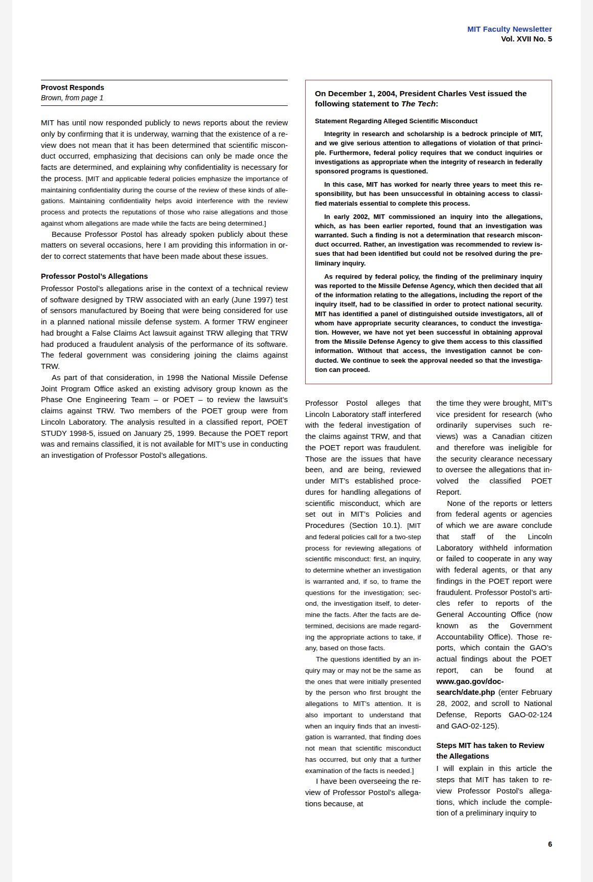MIT Faculty Newsletter
Vol. XVII No. 5
Provost Responds
Brown, from page 1
MIT has until now responded publicly to news reports about the review only by confirming that it is underway, warning that the existence of a review does not mean that it has been determined that scientific misconduct occurred, emphasizing that decisions can only be made once the facts are determined, and explaining why confidentiality is necessary for the process. [MIT and applicable federal policies emphasize the importance of maintaining confidentiality during the course of the review of these kinds of allegations. Maintaining confidentiality helps avoid interference with the review process and protects the reputations of those who raise allegations and those against whom allegations are made while the facts are being determined.]
Because Professor Postol has already spoken publicly about these matters on several occasions, here I am providing this information in order to correct statements that have been made about these issues.
Professor Postol’s Allegations
Professor Postol’s allegations arise in the context of a technical review of software designed by TRW associated with an early (June 1997) test of sensors manufactured by Boeing that were being considered for use in a planned national missile defense system. A former TRW engineer had brought a False Claims Act lawsuit against TRW alleging that TRW had produced a fraudulent analysis of the performance of its software. The federal government was considering joining the claims against TRW.
As part of that consideration, in 1998 the National Missile Defense Joint Program Office asked an existing advisory group known as the Phase One Engineering Team – or POET – to review the lawsuit’s claims against TRW. Two members of the POET group were from Lincoln Laboratory. The analysis resulted in a classified report, POET STUDY 1998-5, issued on January 25, 1999. Because the POET report was and remains classified, it is not available for MIT’s use in conducting an investigation of Professor Postol’s allegations.
On December 1, 2004, President Charles Vest issued the following statement to The Tech:
Statement Regarding Alleged Scientific Misconduct
Integrity in research and scholarship is a bedrock principle of MIT, and we give serious attention to allegations of violation of that principle. Furthermore, federal policy requires that we conduct inquiries or investigations as appropriate when the integrity of research in federally sponsored programs is questioned.
In this case, MIT has worked for nearly three years to meet this responsibility, but has been unsuccessful in obtaining access to classified materials essential to complete this process.
In early 2002, MIT commissioned an inquiry into the allegations, which, as has been earlier reported, found that an investigation was warranted. Such a finding is not a determination that research misconduct occurred. Rather, an investigation was recommended to review issues that had been identified but could not be resolved during the preliminary inquiry.
As required by federal policy, the finding of the preliminary inquiry was reported to the Missile Defense Agency, which then decided that all of the information relating to the allegations, including the report of the inquiry itself, had to be classified in order to protect national security. MIT has identified a panel of distinguished outside investigators, all of whom have appropriate security clearances, to conduct the investigation. However, we have not yet been successful in obtaining approval from the Missile Defense Agency to give them access to this classified information. Without that access, the investigation cannot be conducted. We continue to seek the approval needed so that the investigation can proceed.
Professor Postol alleges that Lincoln Laboratory staff interfered with the federal investigation of the claims against TRW, and that the POET report was fraudulent. Those are the issues that have been, and are being, reviewed under MIT’s established procedures for handling allegations of scientific misconduct, which are set out in MIT’s Policies and Procedures (Section 10.1). [MIT and federal policies call for a two-step process for reviewing allegations of scientific misconduct: first, an inquiry, to determine whether an investigation is warranted and, if so, to frame the questions for the investigation; second, the investigation itself, to determine the facts. After the facts are determined, decisions are made regarding the appropriate actions to take, if any, based on those facts.
The questions identified by an inquiry may or may not be the same as the ones that were initially presented by the person who first brought the allegations to MIT’s attention. It is also important to understand that when an inquiry finds that an investigation is warranted, that finding does not mean that scientific misconduct has occurred, but only that a further examination of the facts is needed.]
I have been overseeing the review of Professor Postol’s allegations because, at
the time they were brought, MIT’s vice president for research (who ordinarily supervises such reviews) was a Canadian citizen and therefore was ineligible for the security clearance necessary to oversee the allegations that involved the classified POET Report.
None of the reports or letters from federal agents or agencies of which we are aware conclude that staff of the Lincoln Laboratory withheld information or failed to cooperate in any way with federal agents, or that any findings in the POET report were fraudulent. Professor Postol’s articles refer to reports of the General Accounting Office (now known as the Government Accountability Office). Those reports, which contain the GAO’s actual findings about the POET report, can be found at www.gao.gov/doc-search/date.php (enter February 28, 2002, and scroll to National Defense, Reports GAO-02-124 and GAO-02-125).
Steps MIT has taken to Review
the Allegations
I will explain in this article the steps that MIT has taken to review Professor Postol’s allegations, which include the completion of a preliminary inquiry to
6